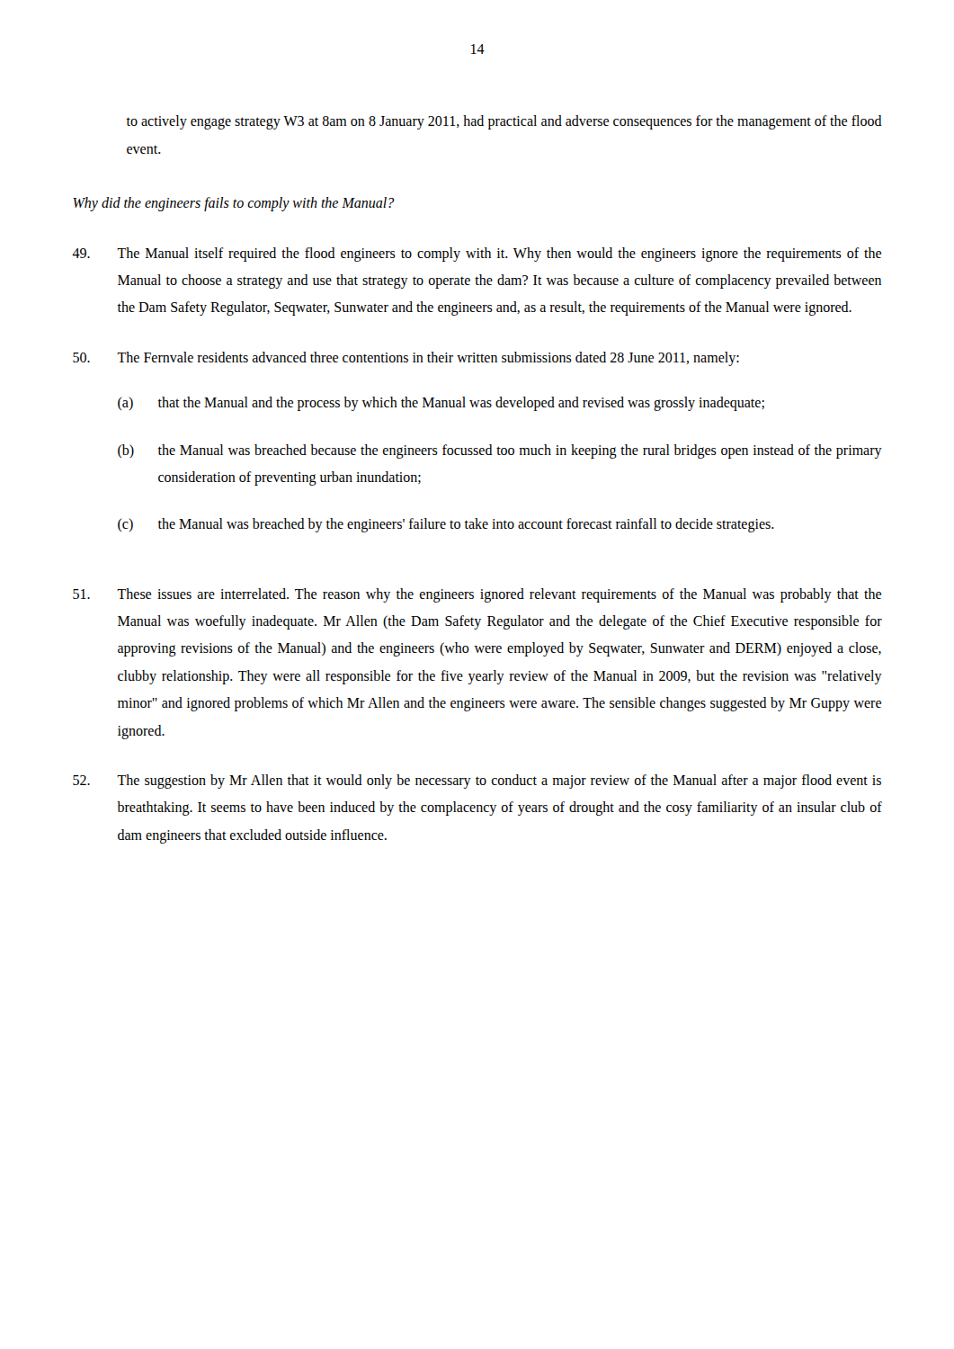14
to actively engage strategy W3 at 8am on 8 January 2011, had practical and adverse consequences for the management of the flood event.
Why did the engineers fails to comply with the Manual?
49.
The Manual itself required the flood engineers to comply with it. Why then would the engineers ignore the requirements of the Manual to choose a strategy and use that strategy to operate the dam? It was because a culture of complacency prevailed between the Dam Safety Regulator, Seqwater, Sunwater and the engineers and, as a result, the requirements of the Manual were ignored.
50.
The Fernvale residents advanced three contentions in their written submissions dated 28 June 2011, namely:
(a)
that the Manual and the process by which the Manual was developed and revised was grossly inadequate;
(b)
the Manual was breached because the engineers focussed too much in keeping the rural bridges open instead of the primary consideration of preventing urban inundation;
(c)
the Manual was breached by the engineers' failure to take into account forecast rainfall to decide strategies.
51.
These issues are interrelated. The reason why the engineers ignored relevant requirements of the Manual was probably that the Manual was woefully inadequate. Mr Allen (the Dam Safety Regulator and the delegate of the Chief Executive responsible for approving revisions of the Manual) and the engineers (who were employed by Seqwater, Sunwater and DERM) enjoyed a close, clubby relationship. They were all responsible for the five yearly review of the Manual in 2009, but the revision was "relatively minor" and ignored problems of which Mr Allen and the engineers were aware. The sensible changes suggested by Mr Guppy were ignored.
52.
The suggestion by Mr Allen that it would only be necessary to conduct a major review of the Manual after a major flood event is breathtaking. It seems to have been induced by the complacency of years of drought and the cosy familiarity of an insular club of dam engineers that excluded outside influence.